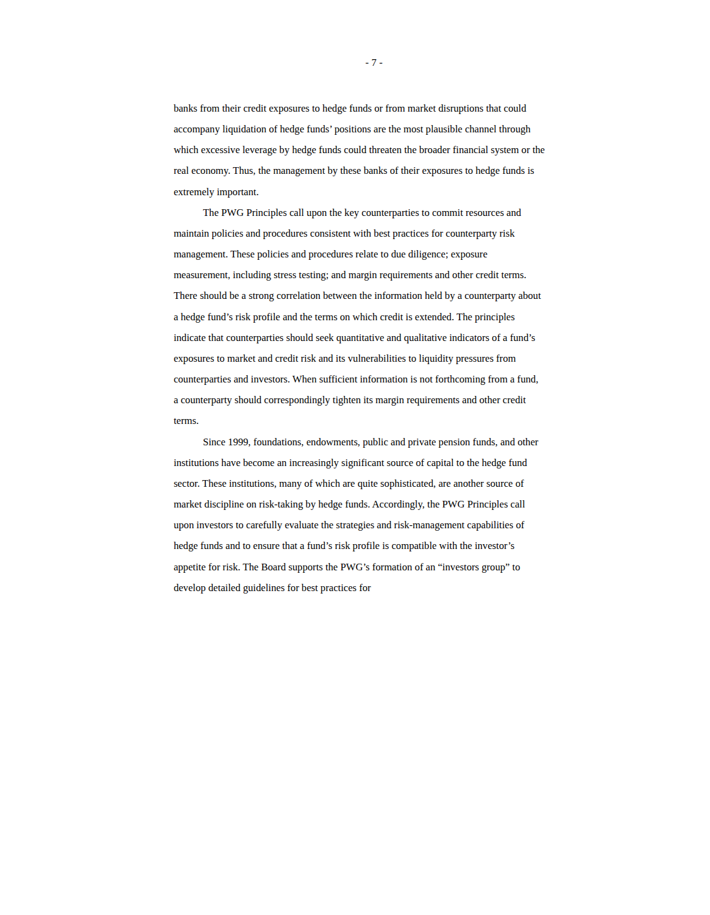- 7 -
banks from their credit exposures to hedge funds or from market disruptions that could accompany liquidation of hedge funds’ positions are the most plausible channel through which excessive leverage by hedge funds could threaten the broader financial system or the real economy. Thus, the management by these banks of their exposures to hedge funds is extremely important.
The PWG Principles call upon the key counterparties to commit resources and maintain policies and procedures consistent with best practices for counterparty risk management. These policies and procedures relate to due diligence; exposure measurement, including stress testing; and margin requirements and other credit terms. There should be a strong correlation between the information held by a counterparty about a hedge fund’s risk profile and the terms on which credit is extended. The principles indicate that counterparties should seek quantitative and qualitative indicators of a fund’s exposures to market and credit risk and its vulnerabilities to liquidity pressures from counterparties and investors. When sufficient information is not forthcoming from a fund, a counterparty should correspondingly tighten its margin requirements and other credit terms.
Since 1999, foundations, endowments, public and private pension funds, and other institutions have become an increasingly significant source of capital to the hedge fund sector. These institutions, many of which are quite sophisticated, are another source of market discipline on risk-taking by hedge funds. Accordingly, the PWG Principles call upon investors to carefully evaluate the strategies and risk-management capabilities of hedge funds and to ensure that a fund’s risk profile is compatible with the investor’s appetite for risk. The Board supports the PWG’s formation of an “investors group” to develop detailed guidelines for best practices for